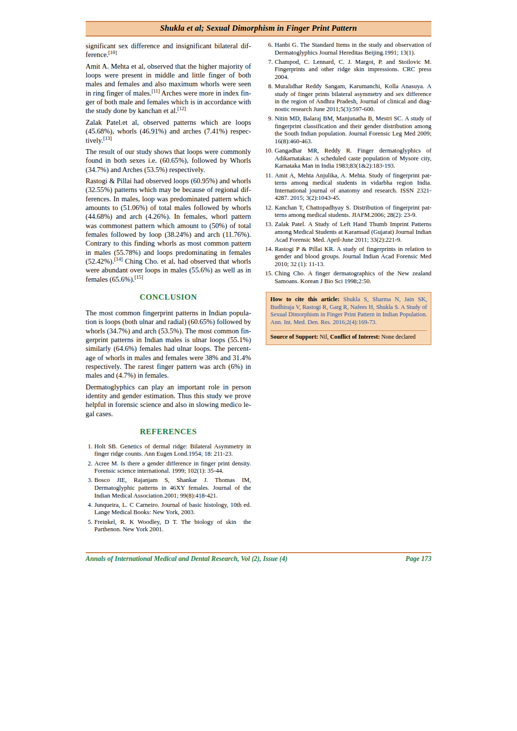Shukla et al; Sexual Dimorphism in Finger Print Pattern
significant sex difference and insignificant bilateral difference.[10]
Amit A. Mehta et al, observed that the higher majority of loops were present in middle and little finger of both males and females and also maximum whorls were seen in ring finger of males.[11] Arches were more in index finger of both male and females which is in accordance with the study done by kanchan et al.[12]
Zalak Patel.et al, observed patterns which are loops (45.68%), whorls (46.91%) and arches (7.41%) respectively.[13]
The result of our study shows that loops were commonly found in both sexes i.e. (60.65%), followed by Whorls (34.7%) and Arches (53.5%) respectively.
Rastogi & Pillai had observed loops (60.95%) and whorls (32.55%) patterns which may be because of regional differences. In males, loop was predominated pattern which amounts to (51.06%) of total males followed by whorls (44.68%) and arch (4.26%). In females, whorl pattern was commonest pattern which amount to (50%) of total females followed by loop (38.24%) and arch (11.76%). Contrary to this finding whorls as most common pattern in males (55.78%) and loops predominating in females (52.42%).[14] Ching Cho. et al, had observed that whorls were abundant over loops in males (55.6%) as well as in females (65.6%).[15]
CONCLUSION
The most common fingerprint patterns in Indian population is loops (both ulnar and radial) (60.65%) followed by whorls (34.7%) and arch (53.5%). The most common fingerprint patterns in Indian males is ulnar loops (55.1%) similarly (64.6%) females had ulnar loops. The percentage of whorls in males and females were 38% and 31.4% respectively. The rarest finger pattern was arch (6%) in males and (4.7%) in females.
Dermatoglyphics can play an important role in person identity and gender estimation. Thus this study we prove helpful in forensic science and also in slowing medico legal cases.
REFERENCES
Holt SB. Genetics of dermal ridge: Bilateral Asymmetry in finger ridge counts. Ann Eugen Lond.1954; 18: 211-23.
Acree M. Is there a gender difference in finger print density. Forensic science international. 1999; 102(1): 35-44.
Bosco JIE, Rajanjam S, Shankar J. Thomas IM, Dermatoglyphic patterns in 46XY females. Journal of the Indian Medical Association.2001; 99(8):418-421.
Junqueira, L. C Carneiro. Journal of basic histology, 10th ed. Lange Medical Books: New York, 2003.
Freinkel, R. K Woodley, D T. The biology of skin the Parthenon. New York 2001.
Hanbi G. The Standard Items in the study and observation of Dermatoglyphics Journal Hereditas Beijing.1991; 13(1).
Champod, C. Lennard, C. J. Margot, P. and Stoilovic M. Fingerprints and other ridge skin impressions. CRC press 2004.
Muralidhar Reddy Sangam, Karumanchi, Kolla Anasuya. A study of finger prints bilateral asymmetry and sex difference in the region of Andhra Pradesh, Journal of clinical and diagnostic research June 2011;5(3):597-600.
Nitin MD, Balaraj BM, Manjunatha B, Mestri SC. A study of fingerprint classification and their gender distribution among the South Indian population. Journal Forensic Leg Med 2009; 16(8):460-463.
Gangadhar MR, Reddy R. Finger dermatoglyphics of Adikarnatakas: A scheduled caste population of Mysore city, Karnataka Man in India 1983;83(1&2):183-193.
Amit A, Mehta Anjulika, A. Mehta. Study of fingerprint patterns among medical students in vidarbha region India. International journal of anatomy and research. ISSN 2321-4287. 2015; 3(2):1043-45.
Kanchan T, Chattopadhyay S. Distribution of fingerprint patterns among medical students. JIAFM.2006; 28(2): 23-9.
Zalak Patel. A Study of Left Hand Thumb Imprint Patterns among Medical Students at Karamsad (Gujarat) Journal Indian Acad Forensic Med. April-June 2011; 33(2):221-9.
Rastogi P & Pillai KR. A study of fingerprints in relation to gender and blood groups. Journal Indian Acad Forensic Med 2010; 32 (1): 11-13.
Ching Cho. A finger dermatographics of the New zealand Samoans. Korean J Bio Sci 1998;2:50.
How to cite this article: Shukla S, Sharma N, Jain SK, Budhiraja V, Rastogi R, Garg R, Nafees H, Shukla S. A Study of Sexual Dimorphism in Finger Print Pattern in Indian Population. Ann. Int. Med. Den. Res. 2016;2(4):169-73.
Source of Support: Nil, Conflict of Interest: None declared
Annals of International Medical and Dental Research, Vol (2), Issue (4) Page 173